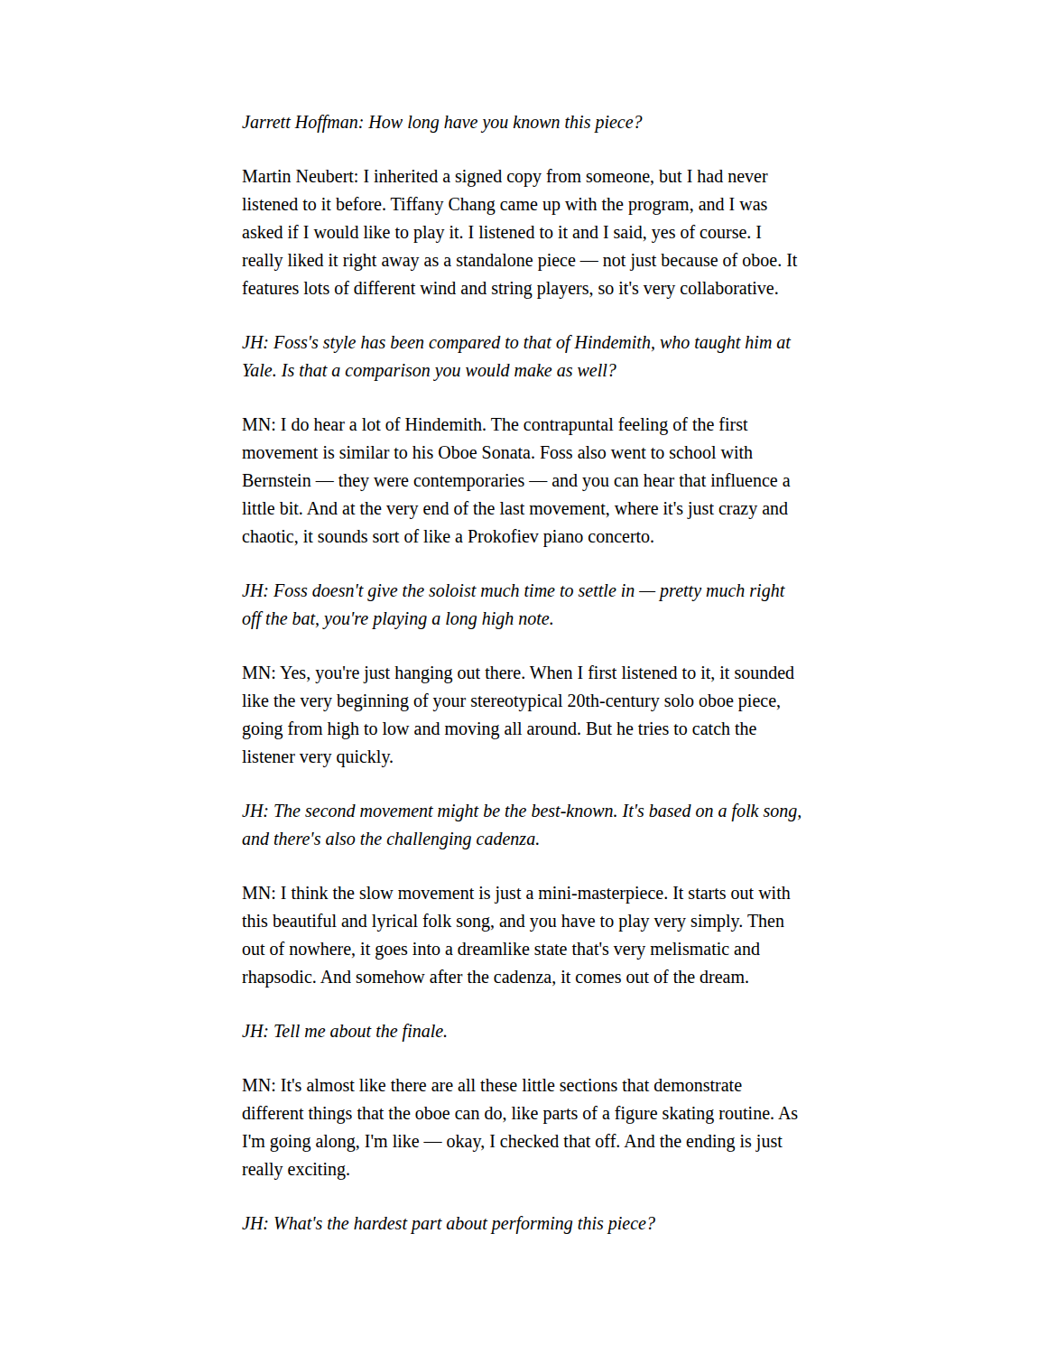Jarrett Hoffman: How long have you known this piece?
Martin Neubert: I inherited a signed copy from someone, but I had never listened to it before. Tiffany Chang came up with the program, and I was asked if I would like to play it. I listened to it and I said, yes of course. I really liked it right away as a standalone piece — not just because of oboe. It features lots of different wind and string players, so it's very collaborative.
JH: Foss's style has been compared to that of Hindemith, who taught him at Yale. Is that a comparison you would make as well?
MN: I do hear a lot of Hindemith. The contrapuntal feeling of the first movement is similar to his Oboe Sonata. Foss also went to school with Bernstein — they were contemporaries — and you can hear that influence a little bit. And at the very end of the last movement, where it's just crazy and chaotic, it sounds sort of like a Prokofiev piano concerto.
JH: Foss doesn't give the soloist much time to settle in — pretty much right off the bat, you're playing a long high note.
MN: Yes, you're just hanging out there. When I first listened to it, it sounded like the very beginning of your stereotypical 20th-century solo oboe piece, going from high to low and moving all around. But he tries to catch the listener very quickly.
JH: The second movement might be the best-known. It's based on a folk song, and there's also the challenging cadenza.
MN: I think the slow movement is just a mini-masterpiece. It starts out with this beautiful and lyrical folk song, and you have to play very simply. Then out of nowhere, it goes into a dreamlike state that's very melismatic and rhapsodic. And somehow after the cadenza, it comes out of the dream.
JH: Tell me about the finale.
MN: It's almost like there are all these little sections that demonstrate different things that the oboe can do, like parts of a figure skating routine. As I'm going along, I'm like — okay, I checked that off. And the ending is just really exciting.
JH: What's the hardest part about performing this piece?